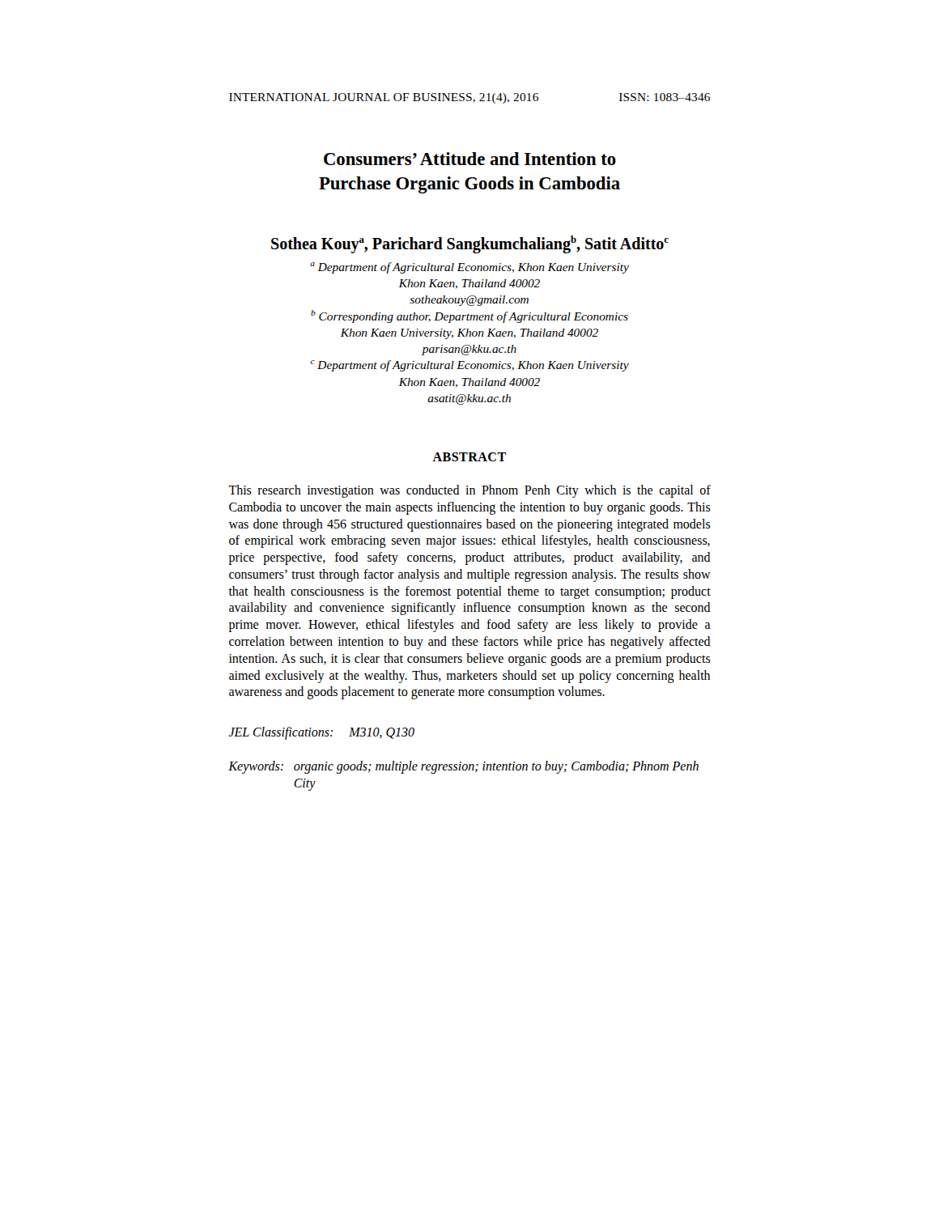INTERNATIONAL JOURNAL OF BUSINESS, 21(4), 2016 ISSN: 1083–4346
Consumers’ Attitude and Intention to
Purchase Organic Goods in Cambodia
Sothea Kouya, Parichard Sangkumchaliangb, Satit Adittoc
a Department of Agricultural Economics, Khon Kaen University
Khon Kaen, Thailand 40002
sotheakouy@gmail.com
b Corresponding author, Department of Agricultural Economics
Khon Kaen University, Khon Kaen, Thailand 40002
parisan@kku.ac.th
c Department of Agricultural Economics, Khon Kaen University
Khon Kaen, Thailand 40002
asatit@kku.ac.th
ABSTRACT
This research investigation was conducted in Phnom Penh City which is the capital of Cambodia to uncover the main aspects influencing the intention to buy organic goods. This was done through 456 structured questionnaires based on the pioneering integrated models of empirical work embracing seven major issues: ethical lifestyles, health consciousness, price perspective, food safety concerns, product attributes, product availability, and consumers’ trust through factor analysis and multiple regression analysis. The results show that health consciousness is the foremost potential theme to target consumption; product availability and convenience significantly influence consumption known as the second prime mover. However, ethical lifestyles and food safety are less likely to provide a correlation between intention to buy and these factors while price has negatively affected intention. As such, it is clear that consumers believe organic goods are a premium products aimed exclusively at the wealthy. Thus, marketers should set up policy concerning health awareness and goods placement to generate more consumption volumes.
JEL Classifications: M310, Q130
Keywords: organic goods; multiple regression; intention to buy; Cambodia; Phnom Penh City